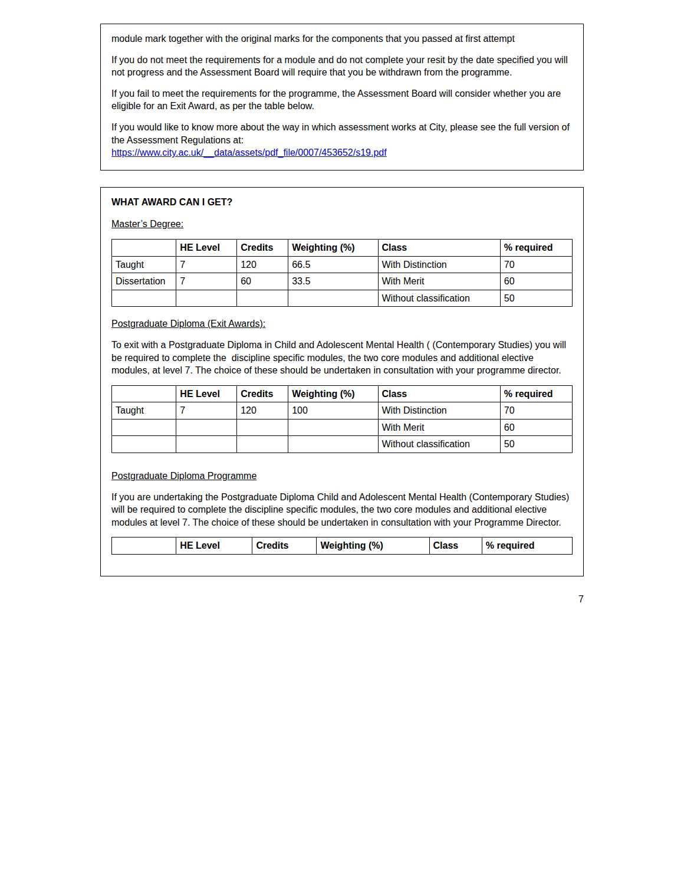module mark together with the original marks for the components that you passed at first attempt
If you do not meet the requirements for a module and do not complete your resit by the date specified you will not progress and the Assessment Board will require that you be withdrawn from the programme.
If you fail to meet the requirements for the programme, the Assessment Board will consider whether you are eligible for an Exit Award, as per the table below.
If you would like to know more about the way in which assessment works at City, please see the full version of the Assessment Regulations at:
https://www.city.ac.uk/__data/assets/pdf_file/0007/453652/s19.pdf
WHAT AWARD CAN I GET?
Master’s Degree:
| | HE Level | Credits | Weighting (%) | Class | % required |
| --- | --- | --- | --- | --- | --- |
| Taught | 7 | 120 | 66.5 | With Distinction | 70 |
| Dissertation | 7 | 60 | 33.5 | With Merit | 60 |
| | | | | Without classification | 50 |
Postgraduate Diploma (Exit Awards):
To exit with a Postgraduate Diploma in Child and Adolescent Mental Health ( (Contemporary Studies) you will be required to complete the discipline specific modules, the two core modules and additional elective modules, at level 7. The choice of these should be undertaken in consultation with your programme director.
| | HE Level | Credits | Weighting (%) | Class | % required |
| --- | --- | --- | --- | --- | --- |
| Taught | 7 | 120 | 100 | With Distinction | 70 |
| | | | | With Merit | 60 |
| | | | | Without classification | 50 |
Postgraduate Diploma Programme
If you are undertaking the Postgraduate Diploma Child and Adolescent Mental Health (Contemporary Studies) will be required to complete the discipline specific modules, the two core modules and additional elective modules at level 7. The choice of these should be undertaken in consultation with your Programme Director.
| | HE Level | Credits | Weighting (%) | Class | % required |
| --- | --- | --- | --- | --- | --- |
7